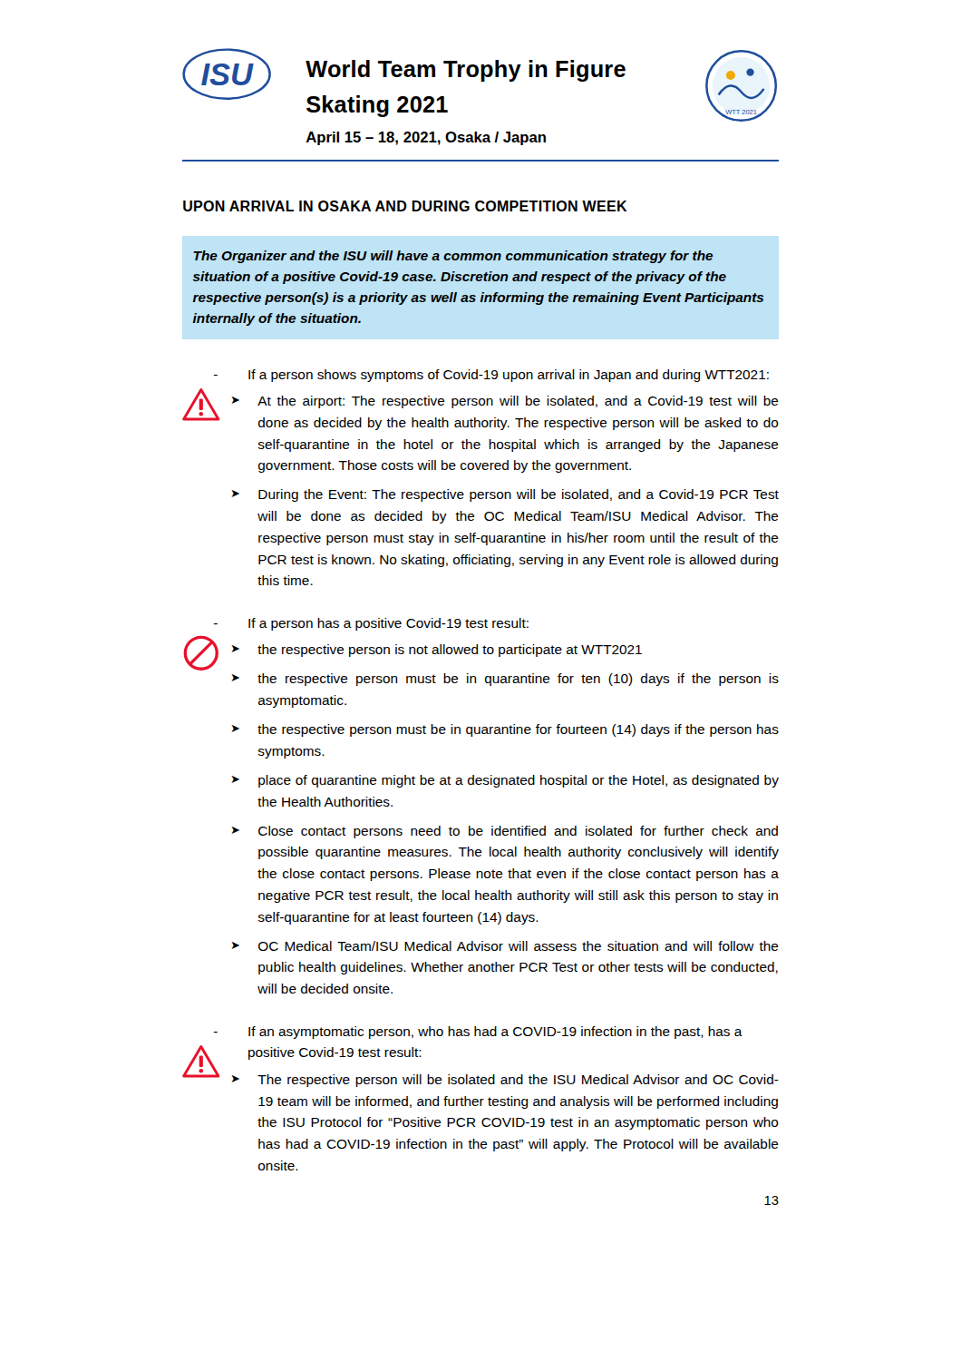ISU
World Team Trophy in Figure Skating 2021
April 15 – 18, 2021, Osaka / Japan
WTT 2021
UPON ARRIVAL IN OSAKA AND DURING COMPETITION WEEK
The Organizer and the ISU will have a common communication strategy for the situation of a positive Covid-19 case. Discretion and respect of the privacy of the respective person(s) is a priority as well as informing the remaining Event Participants internally of the situation.
If a person shows symptoms of Covid-19 upon arrival in Japan and during WTT2021:
At the airport: The respective person will be isolated, and a Covid-19 test will be done as decided by the health authority. The respective person will be asked to do self-quarantine in the hotel or the hospital which is arranged by the Japanese government. Those costs will be covered by the government.
During the Event: The respective person will be isolated, and a Covid-19 PCR Test will be done as decided by the OC Medical Team/ISU Medical Advisor. The respective person must stay in self-quarantine in his/her room until the result of the PCR test is known. No skating, officiating, serving in any Event role is allowed during this time.
If a person has a positive Covid-19 test result:
the respective person is not allowed to participate at WTT2021
the respective person must be in quarantine for ten (10) days if the person is asymptomatic.
the respective person must be in quarantine for fourteen (14) days if the person has symptoms.
place of quarantine might be at a designated hospital or the Hotel, as designated by the Health Authorities.
Close contact persons need to be identified and isolated for further check and possible quarantine measures. The local health authority conclusively will identify the close contact persons. Please note that even if the close contact person has a negative PCR test result, the local health authority will still ask this person to stay in self-quarantine for at least fourteen (14) days.
OC Medical Team/ISU Medical Advisor will assess the situation and will follow the public health guidelines. Whether another PCR Test or other tests will be conducted, will be decided onsite.
If an asymptomatic person, who has had a COVID-19 infection in the past, has a positive Covid-19 test result:
The respective person will be isolated and the ISU Medical Advisor and OC Covid-19 team will be informed, and further testing and analysis will be performed including the ISU Protocol for “Positive PCR COVID-19 test in an asymptomatic person who has had a COVID-19 infection in the past” will apply. The Protocol will be available onsite.
13